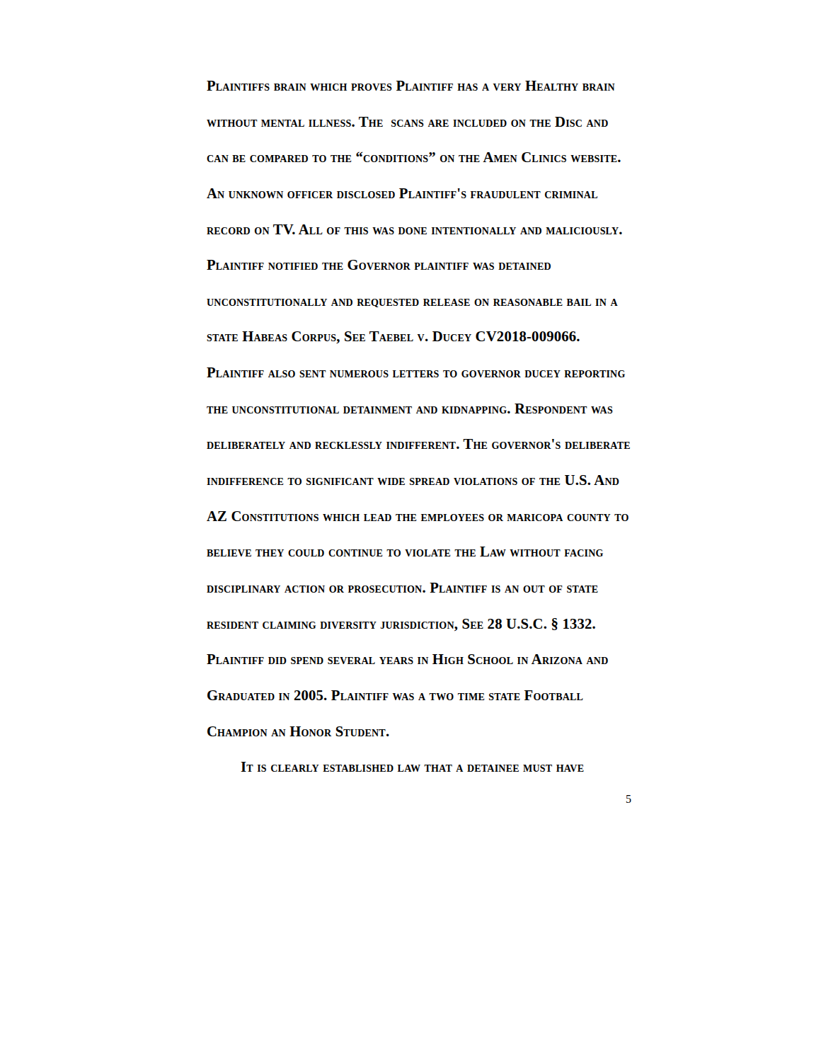Plaintiffs brain which proves Plaintiff has a very Healthy brain without mental illness. The scans are included on the Disc and can be compared to the “conditions” on the Amen Clinics website. An unknown officer disclosed Plaintiff's fraudulent criminal record on TV. All of this was done intentionally and maliciously. Plaintiff notified the Governor plaintiff was detained unconstitutionally and requested release on reasonable bail in a state Habeas Corpus, See Taebel v. Ducey CV2018-009066. Plaintiff also sent numerous letters to governor ducey reporting the unconstitutional detainment and kidnapping. Respondent was deliberately and recklessly indifferent. The governor's deliberate indifference to significant wide spread violations of the U.S. And AZ Constitutions which lead the employees or maricopa county to believe they could continue to violate the Law without facing disciplinary action or prosecution. Plaintiff is an out of state resident claiming diversity jurisdiction, See 28 U.S.C. § 1332. Plaintiff did spend several years in High School in Arizona and Graduated in 2005. Plaintiff was a two time state Football Champion an Honor Student.
It is clearly established law that a detainee must have
5